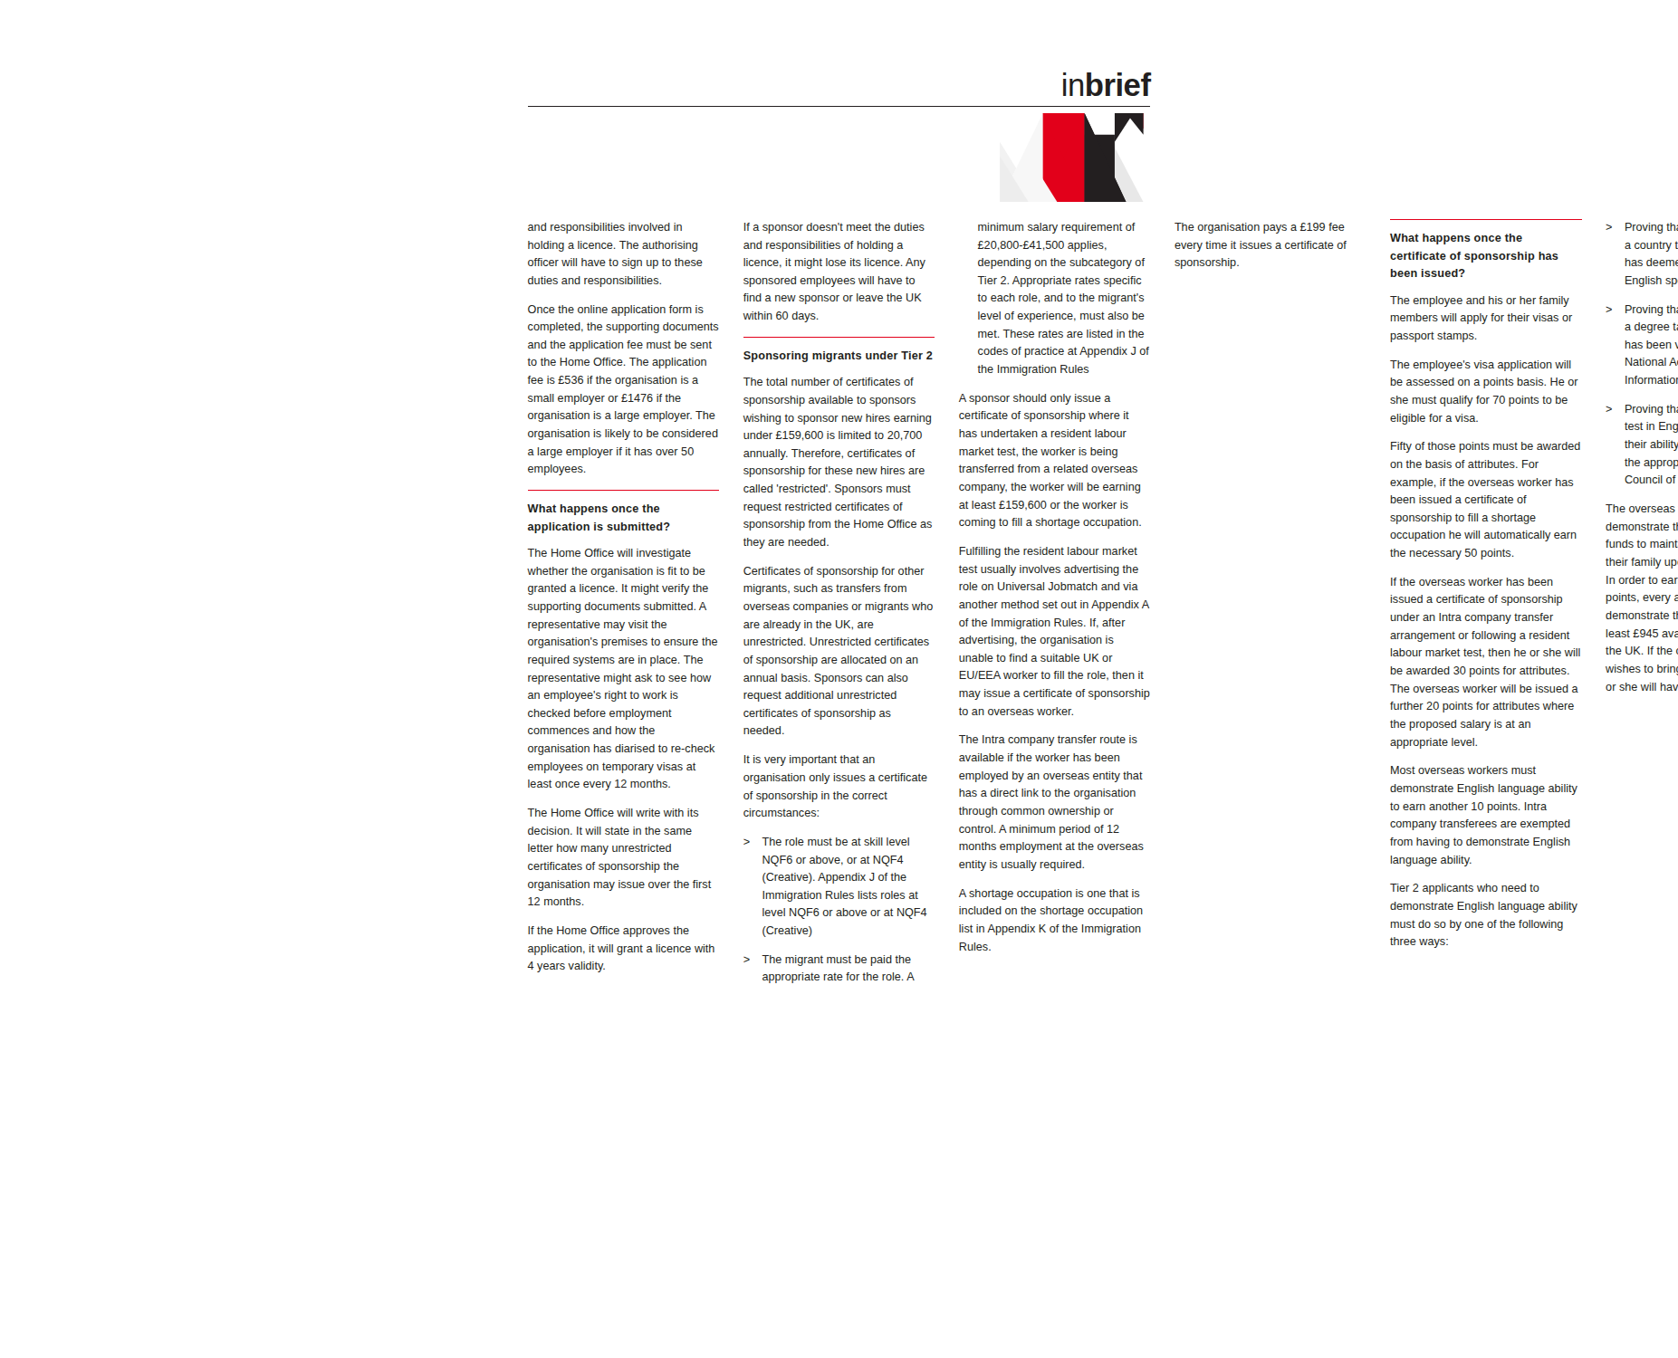inbrief
and responsibilities involved in holding a licence. The authorising officer will have to sign up to these duties and responsibilities.
Once the online application form is completed, the supporting documents and the application fee must be sent to the Home Office. The application fee is £536 if the organisation is a small employer or £1476 if the organisation is a large employer. The organisation is likely to be considered a large employer if it has over 50 employees.
What happens once the application is submitted?
The Home Office will investigate whether the organisation is fit to be granted a licence. It might verify the supporting documents submitted. A representative may visit the organisation's premises to ensure the required systems are in place. The representative might ask to see how an employee's right to work is checked before employment commences and how the organisation has diarised to re-check employees on temporary visas at least once every 12 months.
The Home Office will write with its decision. It will state in the same letter how many unrestricted certificates of sponsorship the organisation may issue over the first 12 months.
If the Home Office approves the application, it will grant a licence with 4 years validity.
If a sponsor doesn't meet the duties and responsibilities of holding a licence, it might lose its licence. Any sponsored employees will have to find a new sponsor or leave the UK within 60 days.
Sponsoring migrants under Tier 2
The total number of certificates of sponsorship available to sponsors wishing to sponsor new hires earning under £159,600 is limited to 20,700 annually. Therefore, certificates of sponsorship for these new hires are called 'restricted'. Sponsors must request restricted certificates of sponsorship from the Home Office as they are needed.
Certificates of sponsorship for other migrants, such as transfers from overseas companies or migrants who are already in the UK, are unrestricted. Unrestricted certificates of sponsorship are allocated on an annual basis. Sponsors can also request additional unrestricted certificates of sponsorship as needed.
It is very important that an organisation only issues a certificate of sponsorship in the correct circumstances:
The role must be at skill level NQF6 or above, or at NQF4 (Creative). Appendix J of the Immigration Rules lists roles at level NQF6 or above or at NQF4 (Creative)
The migrant must be paid the appropriate rate for the role. A minimum salary requirement of £20,800-£41,500 applies, depending on the subcategory of Tier 2. Appropriate rates specific to each role, and to the migrant's level of experience, must also be met. These rates are listed in the codes of practice at Appendix J of the Immigration Rules
A sponsor should only issue a certificate of sponsorship where it has undertaken a resident labour market test, the worker is being transferred from a related overseas company, the worker will be earning at least £159,600 or the worker is coming to fill a shortage occupation.
Fulfilling the resident labour market test usually involves advertising the role on Universal Jobmatch and via another method set out in Appendix A of the Immigration Rules. If, after advertising, the organisation is unable to find a suitable UK or EU/EEA worker to fill the role, then it may issue a certificate of sponsorship to an overseas worker.
The Intra company transfer route is available if the worker has been employed by an overseas entity that has a direct link to the organisation through common ownership or control. A minimum period of 12 months employment at the overseas entity is usually required.
A shortage occupation is one that is included on the shortage occupation list in Appendix K of the Immigration Rules.
The organisation pays a £199 fee every time it issues a certificate of sponsorship.
What happens once the certificate of sponsorship has been issued?
The employee and his or her family members will apply for their visas or passport stamps.
The employee's visa application will be assessed on a points basis. He or she must qualify for 70 points to be eligible for a visa.
Fifty of those points must be awarded on the basis of attributes. For example, if the overseas worker has been issued a certificate of sponsorship to fill a shortage occupation he will automatically earn the necessary 50 points.
If the overseas worker has been issued a certificate of sponsorship under an Intra company transfer arrangement or following a resident labour market test, then he or she will be awarded 30 points for attributes. The overseas worker will be issued a further 20 points for attributes where the proposed salary is at an appropriate level.
Most overseas workers must demonstrate English language ability to earn another 10 points. Intra company transferees are exempted from having to demonstrate English language ability.
Tier 2 applicants who need to demonstrate English language ability must do so by one of the following three ways:
Proving that they are a citizen of a country that the Home Office has deemed to be majority English speaking
Proving that they have completed a degree taught in English that has been verified by the UK's National Academic Recognition Information Centre (NARIC) or
Proving that they have passed a test in English that establishes their ability to speak English at the appropriate level on the Council of Europe scale
The overseas worker must demonstrate that they have sufficient funds to maintain themselves and their family upon arrival into the UK. In order to earn the last 10 of the 70 points, every applicant will need to demonstrate that he or she has at least £945 available before entering the UK. If the overseas worker wishes to bring family to the UK, he or she will have to